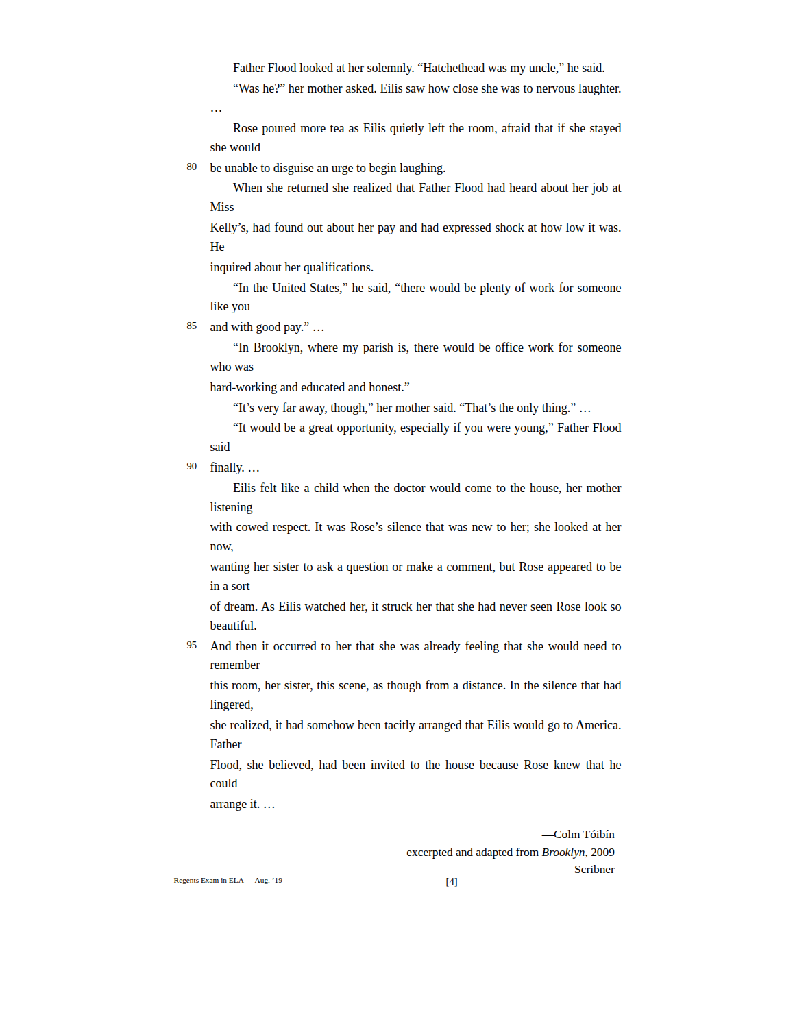Father Flood looked at her solemnly. “Hatchethead was my uncle,” he said.
“Was he?” her mother asked. Eilis saw how close she was to nervous laughter. …
Rose poured more tea as Eilis quietly left the room, afraid that if she stayed she would
80be unable to disguise an urge to begin laughing.
When she returned she realized that Father Flood had heard about her job at Miss
Kelly’s, had found out about her pay and had expressed shock at how low it was. He
inquired about her qualifications.
“In the United States,” he said, “there would be plenty of work for someone like you
85and with good pay.” …
“In Brooklyn, where my parish is, there would be office work for someone who was
hard-working and educated and honest.”
“It’s very far away, though,” her mother said. “That’s the only thing.” …
“It would be a great opportunity, especially if you were young,” Father Flood said
90finally. …
Eilis felt like a child when the doctor would come to the house, her mother listening
with cowed respect. It was Rose’s silence that was new to her; she looked at her now,
wanting her sister to ask a question or make a comment, but Rose appeared to be in a sort
of dream. As Eilis watched her, it struck her that she had never seen Rose look so beautiful.
95 And then it occurred to her that she was already feeling that she would need to remember
this room, her sister, this scene, as though from a distance. In the silence that had lingered,
she realized, it had somehow been tacitly arranged that Eilis would go to America. Father
Flood, she believed, had been invited to the house because Rose knew that he could
arrange it. …
—Colm Tóibín
excerpted and adapted from Brooklyn, 2009
Scribner
Regents Exam in ELA — Aug. ’19
[4]